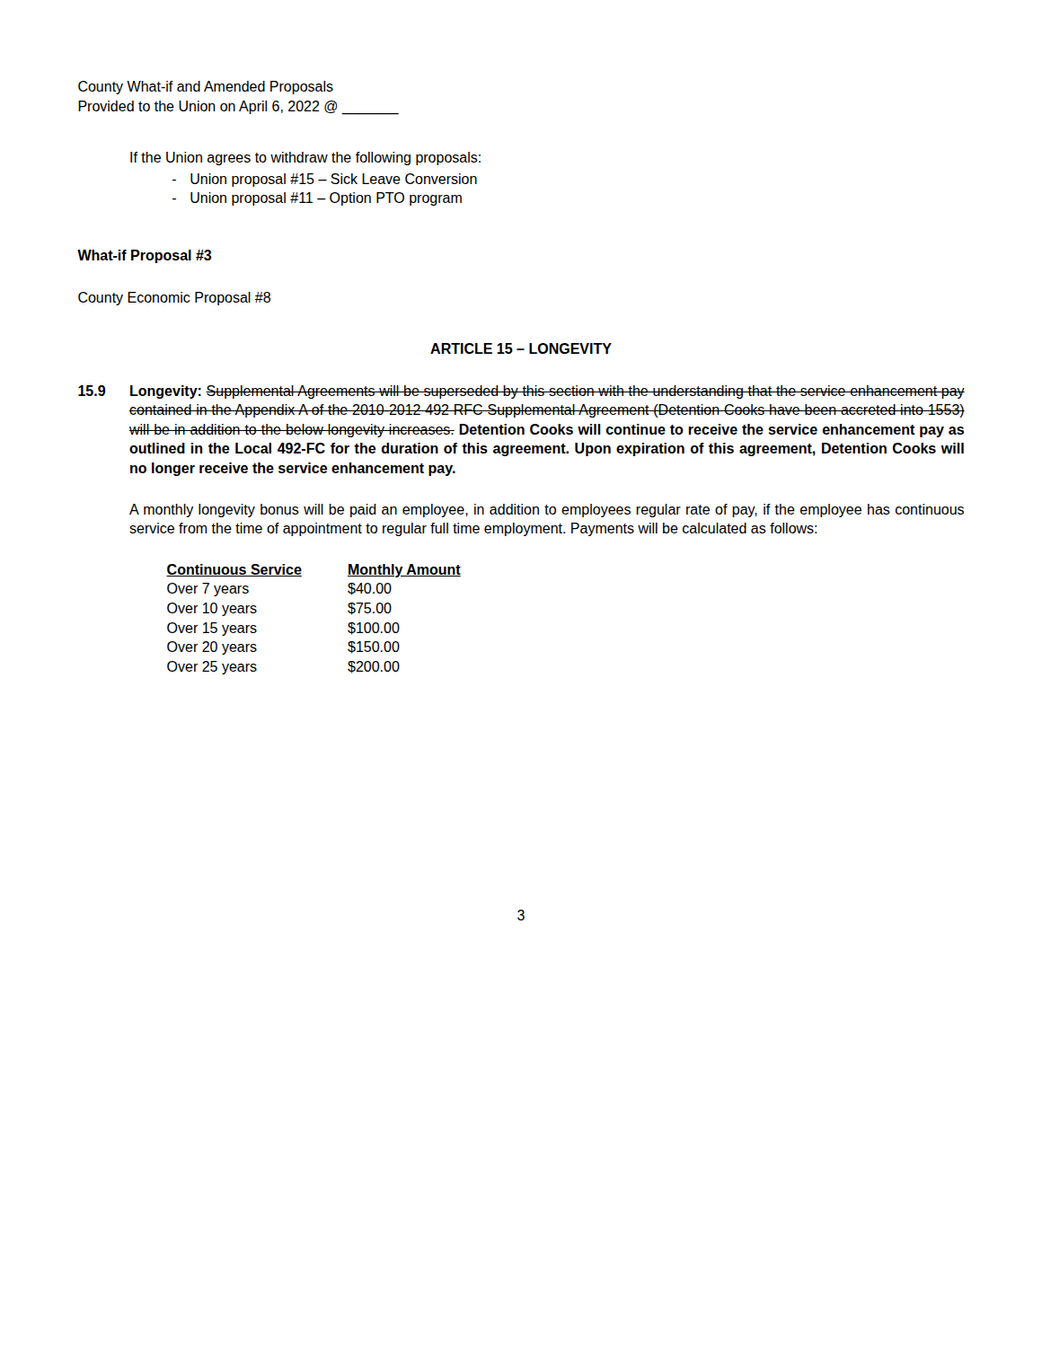County What-if and Amended Proposals
Provided to the Union on April 6, 2022 @ _______
If the Union agrees to withdraw the following proposals:
Union proposal #15 – Sick Leave Conversion
Union proposal #11 – Option PTO program
What-if Proposal #3
County Economic Proposal #8
ARTICLE 15 – LONGEVITY
15.9
Longevity: Supplemental Agreements will be superseded by this section with the understanding that the service enhancement pay contained in the Appendix A of the 2010-2012 492 RFC Supplemental Agreement (Detention Cooks have been accreted into 1553) will be in addition to the below longevity increases. Detention Cooks will continue to receive the service enhancement pay as outlined in the Local 492-FC for the duration of this agreement. Upon expiration of this agreement, Detention Cooks will no longer receive the service enhancement pay.
A monthly longevity bonus will be paid an employee, in addition to employees regular rate of pay, if the employee has continuous service from the time of appointment to regular full time employment. Payments will be calculated as follows:
| Continuous Service | Monthly Amount |
| --- | --- |
| Over 7 years | $40.00 |
| Over 10 years | $75.00 |
| Over 15 years | $100.00 |
| Over 20 years | $150.00 |
| Over 25 years | $200.00 |
3